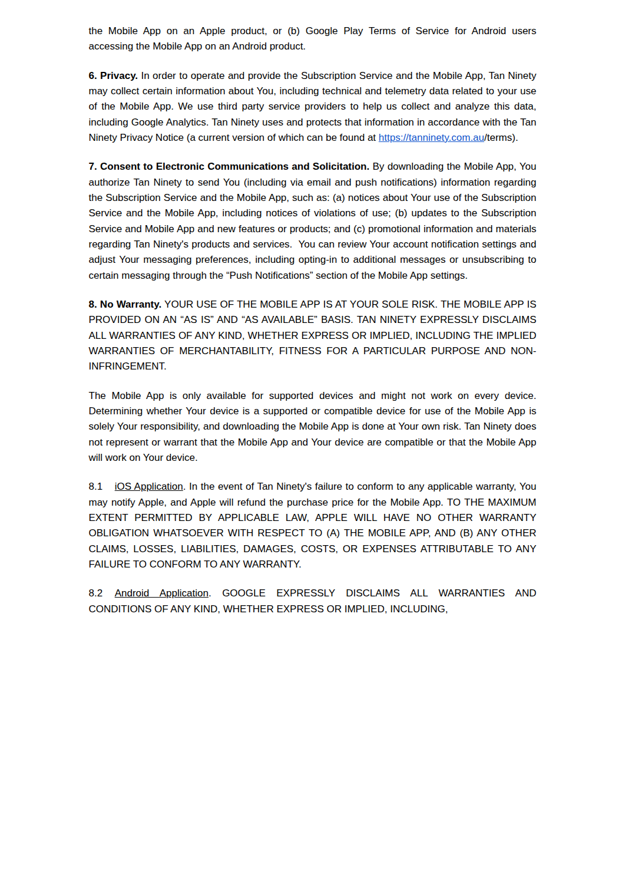the Mobile App on an Apple product, or (b) Google Play Terms of Service for Android users accessing the Mobile App on an Android product.
6. Privacy. In order to operate and provide the Subscription Service and the Mobile App, Tan Ninety may collect certain information about You, including technical and telemetry data related to your use of the Mobile App. We use third party service providers to help us collect and analyze this data, including Google Analytics. Tan Ninety uses and protects that information in accordance with the Tan Ninety Privacy Notice (a current version of which can be found at https://tanninety.com.au/terms).
7. Consent to Electronic Communications and Solicitation. By downloading the Mobile App, You authorize Tan Ninety to send You (including via email and push notifications) information regarding the Subscription Service and the Mobile App, such as: (a) notices about Your use of the Subscription Service and the Mobile App, including notices of violations of use; (b) updates to the Subscription Service and Mobile App and new features or products; and (c) promotional information and materials regarding Tan Ninety's products and services. You can review Your account notification settings and adjust Your messaging preferences, including opting-in to additional messages or unsubscribing to certain messaging through the “Push Notifications” section of the Mobile App settings.
8. No Warranty. Your use of the Mobile App is at Your sole risk. The Mobile App is provided on an “as is” and “as available” basis. Tan Ninety expressly disclaims all warranties of any kind, whether express or implied, including the implied warranties of merchantability, fitness for a particular purpose and non-infringement.
The Mobile App is only available for supported devices and might not work on every device. Determining whether Your device is a supported or compatible device for use of the Mobile App is solely Your responsibility, and downloading the Mobile App is done at Your own risk. Tan Ninety does not represent or warrant that the Mobile App and Your device are compatible or that the Mobile App will work on Your device.
8.1 iOS Application. In the event of Tan Ninety's failure to conform to any applicable warranty, You may notify Apple, and Apple will refund the purchase price for the Mobile App. To the maximum extent permitted by applicable law, Apple will have no other warranty obligation whatsoever with respect to (a) the Mobile App, and (b) any other claims, losses, liabilities, damages, costs, or expenses attributable to any failure to conform to any warranty.
8.2 Android Application. Google expressly disclaims all warranties and conditions of any kind, whether express or implied, including,